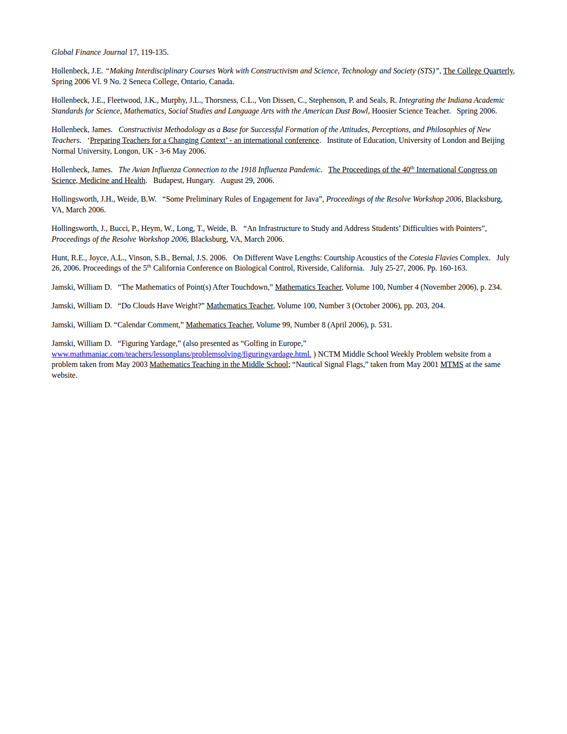Global Finance Journal 17, 119-135.
Hollenbeck, J.E. “Making Interdisciplinary Courses Work with Constructivism and Science, Technology and Society (STS)”, The College Quarterly, Spring 2006 Vl. 9 No. 2 Seneca College, Ontario, Canada.
Hollenbeck, J.E., Fleetwood, J.K., Murphy, J.L., Thorsness, C.L., Von Dissen, C., Stephenson, P. and Seals, R. Integrating the Indiana Academic Standards for Science, Mathematics, Social Studies and Language Arts with the American Dust Bowl, Hoosier Science Teacher. Spring 2006.
Hollenbeck, James. Constructivist Methodology as a Base for Successful Formation of the Attitudes, Perceptions, and Philosophies of New Teachers. ‘Preparing Teachers for a Changing Context’ - an international conference. Institute of Education, University of London and Beijing Normal University, Longon, UK - 3-6 May 2006.
Hollenbeck, James. The Avian Influenza Connection to the 1918 Influenza Pandemic. The Proceedings of the 40th International Congress on Science, Medicine and Health. Budapest, Hungary. August 29, 2006.
Hollingsworth, J.H., Weide, B.W. “Some Preliminary Rules of Engagement for Java”, Proceedings of the Resolve Workshop 2006, Blacksburg, VA, March 2006.
Hollingsworth, J., Bucci, P., Heym, W., Long, T., Weide, B. “An Infrastructure to Study and Address Students’ Difficulties with Pointers”, Proceedings of the Resolve Workshop 2006, Blacksburg, VA, March 2006.
Hunt, R.E., Joyce, A.L., Vinson, S.B., Bernal, J.S. 2006. On Different Wave Lengths: Courtship Acoustics of the Cotesia Flavies Complex. July 26, 2006. Proceedings of the 5th California Conference on Biological Control, Riverside, California. July 25-27, 2006. Pp. 160-163.
Jamski, William D. “The Mathematics of Point(s) After Touchdown,” Mathematics Teacher, Volume 100, Number 4 (November 2006), p. 234.
Jamski, William D. “Do Clouds Have Weight?” Mathematics Teacher, Volume 100, Number 3 (October 2006), pp. 203, 204.
Jamski, William D. “Calendar Comment,” Mathematics Teacher, Volume 99, Number 8 (April 2006), p. 531.
Jamski, William D. “Figuring Yardage,” (also presented as “Golfing in Europe,” www.mathmaniac.com/teachers/lessonplans/problemsolving/figuringyardage.html. ) NCTM Middle School Weekly Problem website from a problem taken from May 2003 Mathematics Teaching in the Middle School; “Nautical Signal Flags,” taken from May 2001 MTMS at the same website.